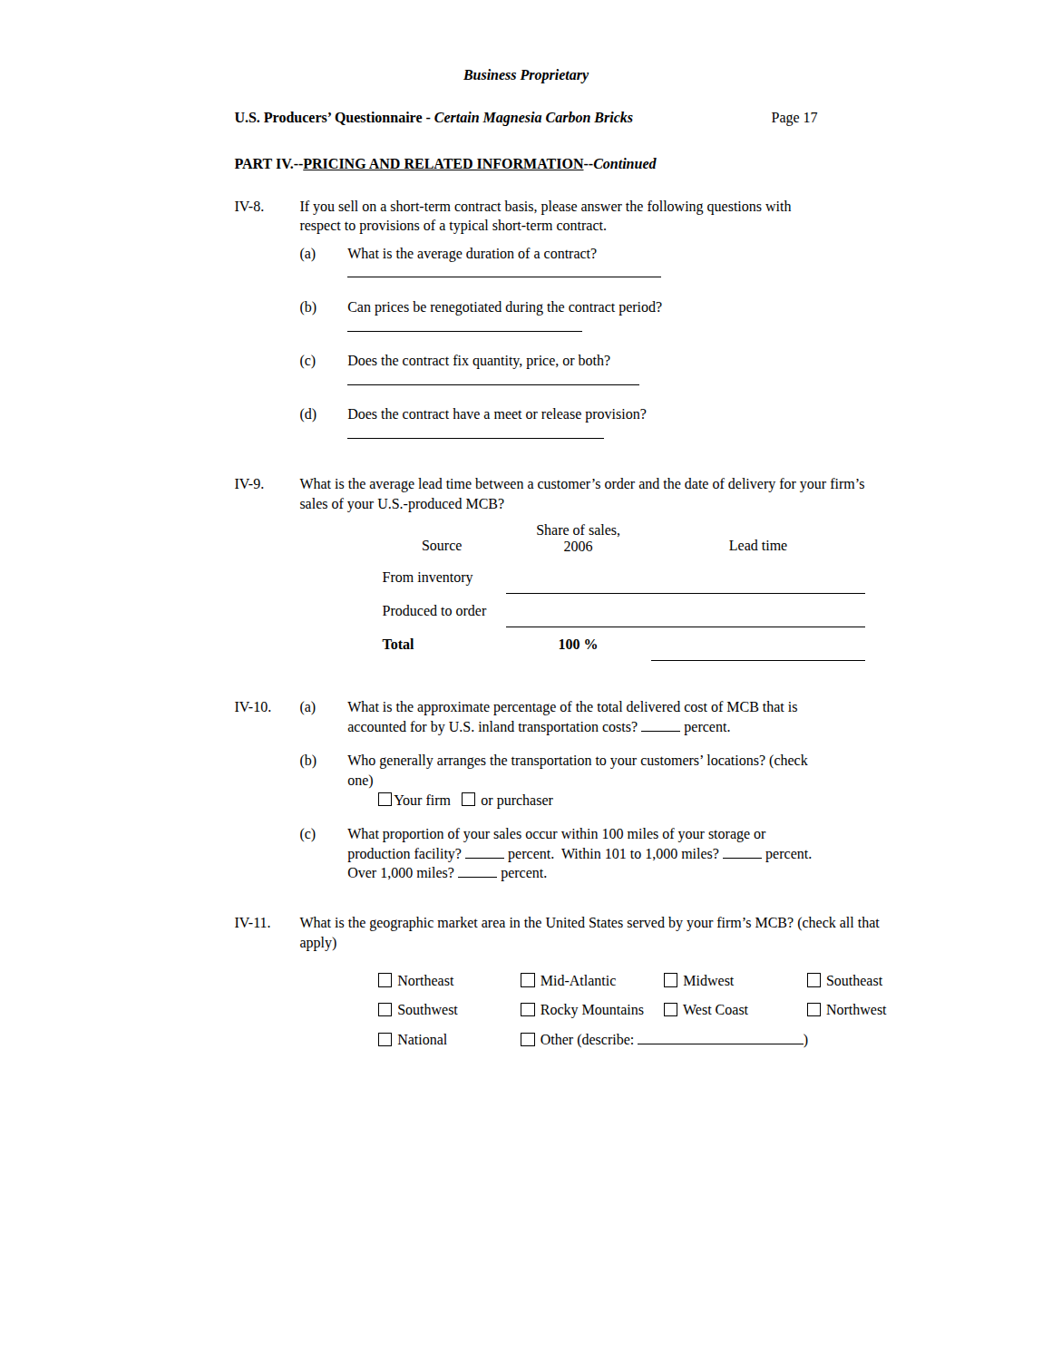Business Proprietary
U.S. Producers’ Questionnaire - Certain Magnesia Carbon Bricks
Page 17
PART IV.--PRICING AND RELATED INFORMATION--Continued
IV-8.
If you sell on a short-term contract basis, please answer the following questions with respect to provisions of a typical short-term contract.
(a)
What is the average duration of a contract?
(b)
Can prices be renegotiated during the contract period?
(c)
Does the contract fix quantity, price, or both?
(d)
Does the contract have a meet or release provision?
IV-9.
What is the average lead time between a customer’s order and the date of delivery for your firm’s sales of your U.S.-produced MCB?
| Source | Share of sales, 2006 | Lead time |
| --- | --- | --- |
| From inventory | | |
| Produced to order | | |
| Total | 100 % | |
IV-10.
(a)
What is the approximate percentage of the total delivered cost of MCB that is accounted for by U.S. inland transportation costs? percent.
(b)
Who generally arranges the transportation to your customers’ locations? (check one)
Your firm or purchaser
(c)
What proportion of your sales occur within 100 miles of your storage or production facility? percent. Within 101 to 1,000 miles? percent. Over 1,000 miles? percent.
IV-11.
What is the geographic market area in the United States served by your firm’s MCB? (check all that apply)
| Northeast | Mid-Atlantic | Midwest | Southeast |
| Southwest | Rocky Mountains | West Coast | Northwest |
| National | Other (describe: ) |